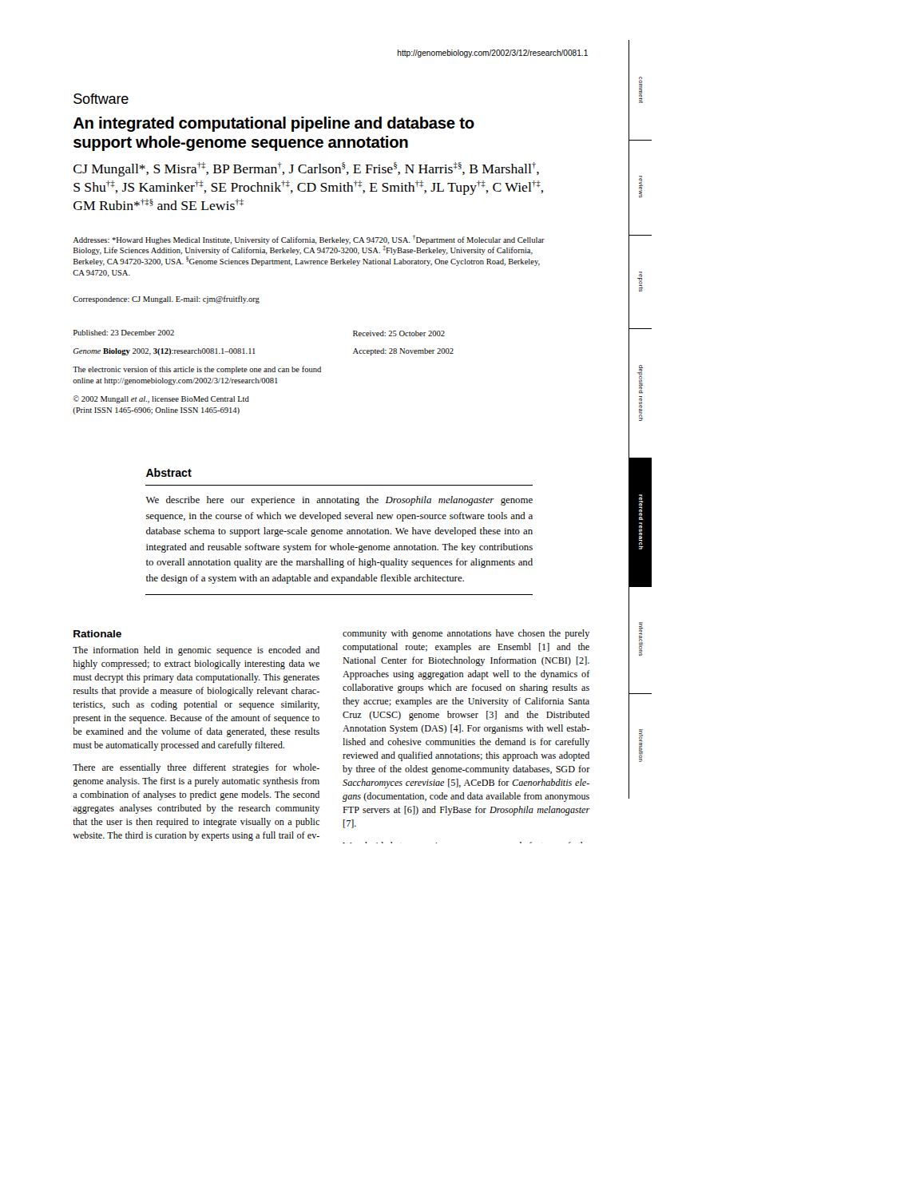comment
reviews
reports
deposited research
refereed research
interactions
information
http://genomebiology.com/2002/3/12/research/0081.1
Software
An integrated computational pipeline and database to support whole-genome sequence annotation
CJ Mungall*, S Misra†‡, BP Berman†, J Carlson§, E Frise§, N Harris‡§, B Marshall†, S Shu†‡, JS Kaminker†‡, SE Prochnik†‡, CD Smith†‡, E Smith†‡, JL Tupy†‡, C Wiel†‡, GM Rubin*†‡§ and SE Lewis†‡
Addresses: *Howard Hughes Medical Institute, University of California, Berkeley, CA 94720, USA. †Department of Molecular and Cellular Biology, Life Sciences Addition, University of California, Berkeley, CA 94720-3200, USA. ‡FlyBase-Berkeley, University of California, Berkeley, CA 94720-3200, USA. §Genome Sciences Department, Lawrence Berkeley National Laboratory, One Cyclotron Road, Berkeley, CA 94720, USA.
Correspondence: CJ Mungall. E-mail: cjm@fruitfly.org
Published: 23 December 2002
Genome Biology 2002, 3(12):research0081.1–0081.11
The electronic version of this article is the complete one and can be found online at http://genomebiology.com/2002/3/12/research/0081
© 2002 Mungall et al., licensee BioMed Central Ltd
(Print ISSN 1465-6906; Online ISSN 1465-6914)
Received: 25 October 2002
Accepted: 28 November 2002
Abstract
We describe here our experience in annotating the Drosophila melanogaster genome sequence, in the course of which we developed several new open-source software tools and a database schema to support large-scale genome annotation. We have developed these into an integrated and reusable software system for whole-genome annotation. The key contributions to overall annotation quality are the marshalling of high-quality sequences for alignments and the design of a system with an adaptable and expandable flexible architecture.
Rationale
The information held in genomic sequence is encoded and highly compressed; to extract biologically interesting data we must decrypt this primary data computationally. This generates results that provide a measure of biologically relevant characteristics, such as coding potential or sequence similarity, present in the sequence. Because of the amount of sequence to be examined and the volume of data generated, these results must be automatically processed and carefully filtered.
There are essentially three different strategies for whole-genome analysis. The first is a purely automatic synthesis from a combination of analyses to predict gene models. The second aggregates analyses contributed by the research community that the user is then required to integrate visually on a public website. The third is curation by experts using a full trail of evidence to support an integrated assessment. Several groups charged with rapidly providing a dispersed
community with genome annotations have chosen the purely computational route; examples are Ensembl [1] and the National Center for Biotechnology Information (NCBI) [2]. Approaches using aggregation adapt well to the dynamics of collaborative groups which are focused on sharing results as they accrue; examples are the University of California Santa Cruz (UCSC) genome browser [3] and the Distributed Annotation System (DAS) [4]. For organisms with well established and cohesive communities the demand is for carefully reviewed and qualified annotations; this approach was adopted by three of the oldest genome-community databases, SGD for Saccharomyces cerevisiae [5], ACeDB for Caenorhabditis elegans (documentation, code and data available from anonymous FTP servers at [6]) and FlyBase for Drosophila melanogaster [7].
We decided to examine every gene and feature of the Drosophila genome and manually improve the quality of the